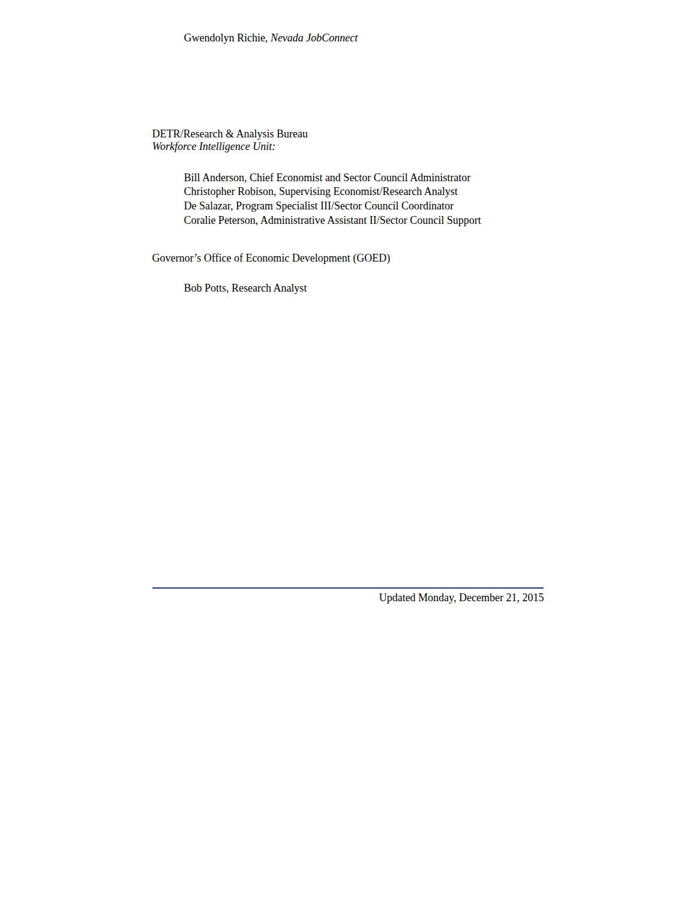Gwendolyn Richie, Nevada JobConnect
DETR/Research & Analysis Bureau
Workforce Intelligence Unit:
Bill Anderson, Chief Economist and Sector Council Administrator
Christopher Robison, Supervising Economist/Research Analyst
De Salazar, Program Specialist III/Sector Council Coordinator
Coralie Peterson, Administrative Assistant II/Sector Council Support
Governor’s Office of Economic Development (GOED)
Bob Potts, Research Analyst
Updated Monday, December 21, 2015